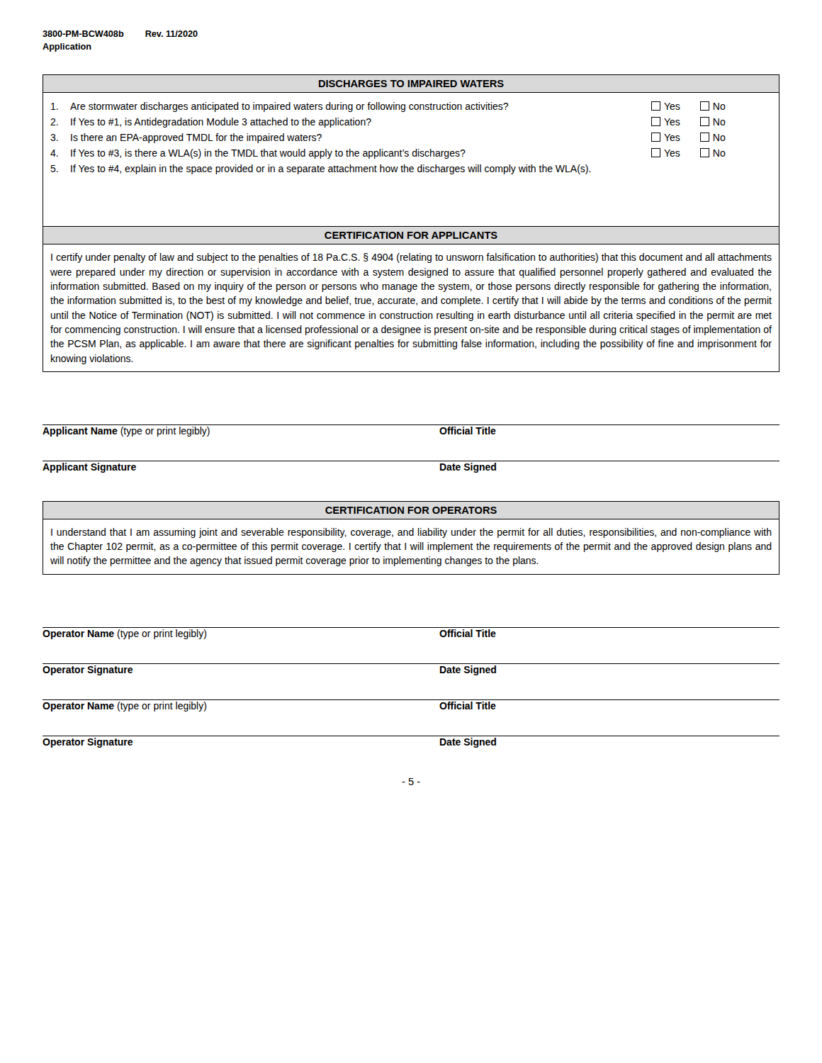3800-PM-BCW408bRev. 11/2020
Application
DISCHARGES TO IMPAIRED WATERS
| 1. | Are stormwater discharges anticipated to impaired waters during or following construction activities? | Yes No |
| 2. | If Yes to #1, is Antidegradation Module 3 attached to the application? | Yes No |
| 3. | Is there an EPA-approved TMDL for the impaired waters? | Yes No |
| 4. | If Yes to #3, is there a WLA(s) in the TMDL that would apply to the applicant’s discharges? | Yes No |
| 5. | If Yes to #4, explain in the space provided or in a separate attachment how the discharges will comply with the WLA(s). |
CERTIFICATION FOR APPLICANTS
I certify under penalty of law and subject to the penalties of 18 Pa.C.S. § 4904 (relating to unsworn falsification to authorities) that this document and all attachments were prepared under my direction or supervision in accordance with a system designed to assure that qualified personnel properly gathered and evaluated the information submitted. Based on my inquiry of the person or persons who manage the system, or those persons directly responsible for gathering the information, the information submitted is, to the best of my knowledge and belief, true, accurate, and complete. I certify that I will abide by the terms and conditions of the permit until the Notice of Termination (NOT) is submitted. I will not commence in construction resulting in earth disturbance until all criteria specified in the permit are met for commencing construction. I will ensure that a licensed professional or a designee is present on-site and be responsible during critical stages of implementation of the PCSM Plan, as applicable. I am aware that there are significant penalties for submitting false information, including the possibility of fine and imprisonment for knowing violations.
| Applicant Name (type or print legibly) | Official Title |
| Applicant Signature | Date Signed |
CERTIFICATION FOR OPERATORS
I understand that I am assuming joint and severable responsibility, coverage, and liability under the permit for all duties, responsibilities, and non-compliance with the Chapter 102 permit, as a co-permittee of this permit coverage. I certify that I will implement the requirements of the permit and the approved design plans and will notify the permittee and the agency that issued permit coverage prior to implementing changes to the plans.
| Operator Name (type or print legibly) | Official Title |
| Operator Signature | Date Signed |
| Operator Name (type or print legibly) | Official Title |
| Operator Signature | Date Signed |
- 5 -